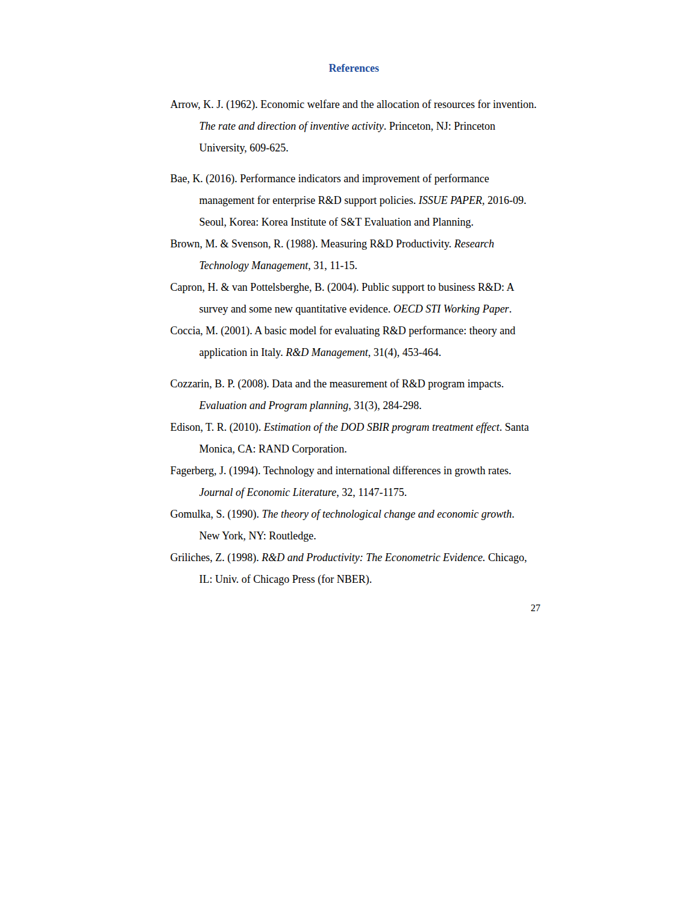References
Arrow, K. J. (1962). Economic welfare and the allocation of resources for invention. The rate and direction of inventive activity. Princeton, NJ: Princeton University, 609-625.
Bae, K. (2016). Performance indicators and improvement of performance management for enterprise R&D support policies. ISSUE PAPER, 2016-09. Seoul, Korea: Korea Institute of S&T Evaluation and Planning.
Brown, M. & Svenson, R. (1988). Measuring R&D Productivity. Research Technology Management, 31, 11-15.
Capron, H. & van Pottelsberghe, B. (2004). Public support to business R&D: A survey and some new quantitative evidence. OECD STI Working Paper.
Coccia, M. (2001). A basic model for evaluating R&D performance: theory and application in Italy. R&D Management, 31(4), 453-464.
Cozzarin, B. P. (2008). Data and the measurement of R&D program impacts. Evaluation and Program planning, 31(3), 284-298.
Edison, T. R. (2010). Estimation of the DOD SBIR program treatment effect. Santa Monica, CA: RAND Corporation.
Fagerberg, J. (1994). Technology and international differences in growth rates. Journal of Economic Literature, 32, 1147-1175.
Gomulka, S. (1990). The theory of technological change and economic growth. New York, NY: Routledge.
Griliches, Z. (1998). R&D and Productivity: The Econometric Evidence. Chicago, IL: Univ. of Chicago Press (for NBER).
27